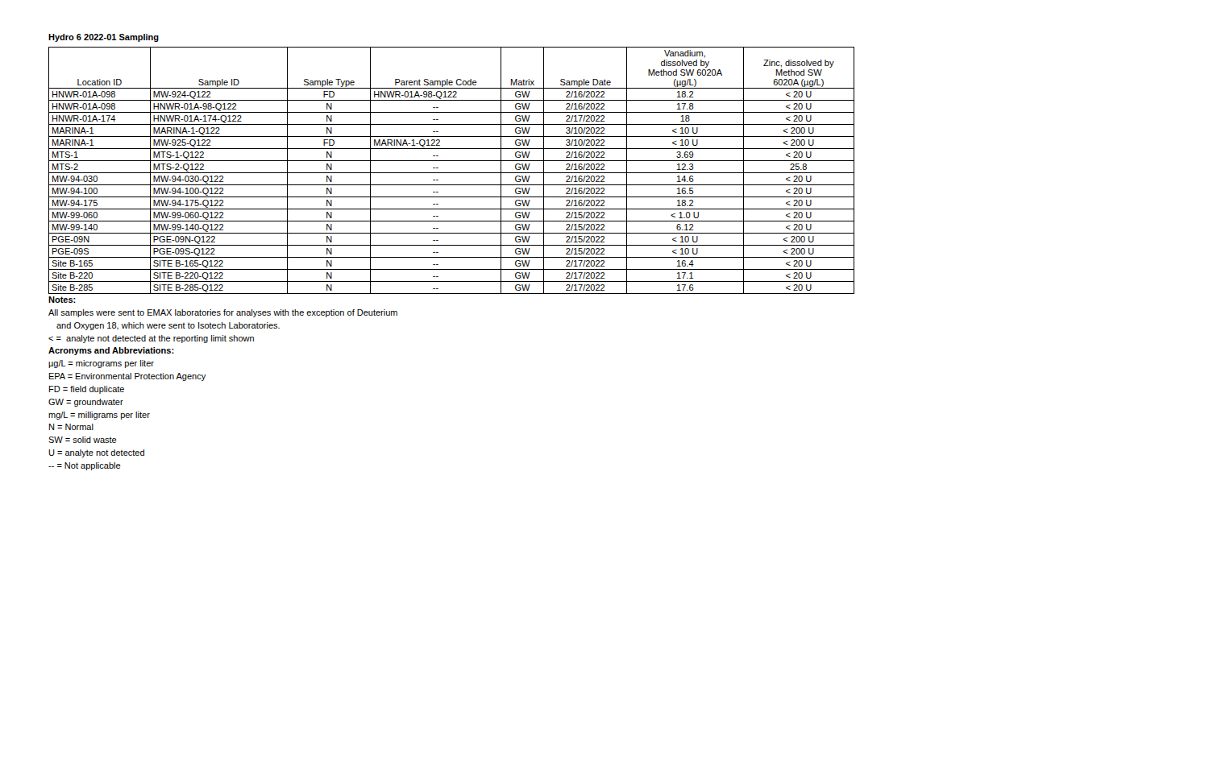Hydro 6 2022-01 Sampling
| Location ID | Sample ID | Sample Type | Parent Sample Code | Matrix | Sample Date | Vanadium, dissolved by Method SW 6020A (µg/L) | Zinc, dissolved by Method SW 6020A (µg/L) |
| --- | --- | --- | --- | --- | --- | --- | --- |
| HNWR-01A-098 | MW-924-Q122 | FD | HNWR-01A-98-Q122 | GW | 2/16/2022 | 18.2 | < 20 U |
| HNWR-01A-098 | HNWR-01A-98-Q122 | N | -- | GW | 2/16/2022 | 17.8 | < 20 U |
| HNWR-01A-174 | HNWR-01A-174-Q122 | N | -- | GW | 2/17/2022 | 18 | < 20 U |
| MARINA-1 | MARINA-1-Q122 | N | -- | GW | 3/10/2022 | < 10 U | < 200 U |
| MARINA-1 | MW-925-Q122 | FD | MARINA-1-Q122 | GW | 3/10/2022 | < 10 U | < 200 U |
| MTS-1 | MTS-1-Q122 | N | -- | GW | 2/16/2022 | 3.69 | < 20 U |
| MTS-2 | MTS-2-Q122 | N | -- | GW | 2/16/2022 | 12.3 | 25.8 |
| MW-94-030 | MW-94-030-Q122 | N | -- | GW | 2/16/2022 | 14.6 | < 20 U |
| MW-94-100 | MW-94-100-Q122 | N | -- | GW | 2/16/2022 | 16.5 | < 20 U |
| MW-94-175 | MW-94-175-Q122 | N | -- | GW | 2/16/2022 | 18.2 | < 20 U |
| MW-99-060 | MW-99-060-Q122 | N | -- | GW | 2/15/2022 | < 1.0 U | < 20 U |
| MW-99-140 | MW-99-140-Q122 | N | -- | GW | 2/15/2022 | 6.12 | < 20 U |
| PGE-09N | PGE-09N-Q122 | N | -- | GW | 2/15/2022 | < 10 U | < 200 U |
| PGE-09S | PGE-09S-Q122 | N | -- | GW | 2/15/2022 | < 10 U | < 200 U |
| Site B-165 | SITE B-165-Q122 | N | -- | GW | 2/17/2022 | 16.4 | < 20 U |
| Site B-220 | SITE B-220-Q122 | N | -- | GW | 2/17/2022 | 17.1 | < 20 U |
| Site B-285 | SITE B-285-Q122 | N | -- | GW | 2/17/2022 | 17.6 | < 20 U |
Notes:
All samples were sent to EMAX laboratories for analyses with the exception of Deuterium
and Oxygen 18, which were sent to Isotech Laboratories.
< = analyte not detected at the reporting limit shown
Acronyms and Abbreviations:
µg/L = micrograms per liter
EPA = Environmental Protection Agency
FD = field duplicate
GW = groundwater
mg/L = milligrams per liter
N = Normal
SW = solid waste
U = analyte not detected
-- = Not applicable